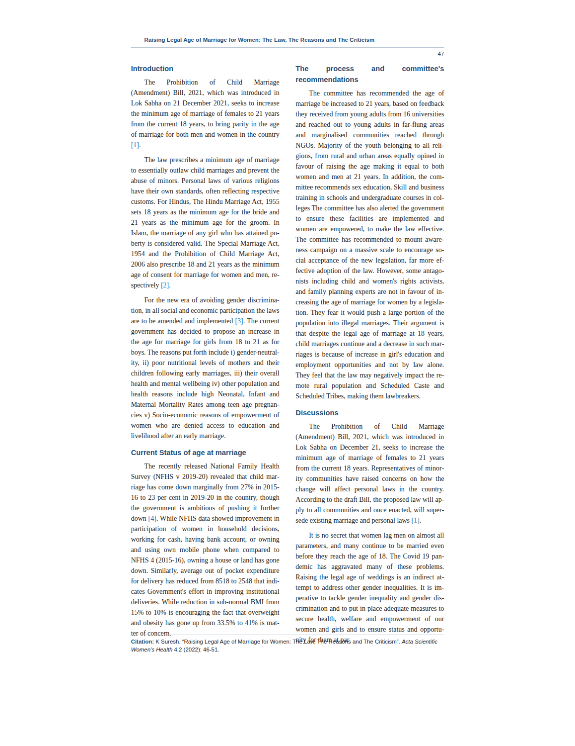Raising Legal Age of Marriage for Women: The Law, The Reasons and The Criticism
47
Introduction
The Prohibition of Child Marriage (Amendment) Bill, 2021, which was introduced in Lok Sabha on 21 December 2021, seeks to increase the minimum age of marriage of females to 21 years from the current 18 years, to bring parity in the age of marriage for both men and women in the country [1].
The law prescribes a minimum age of marriage to essentially outlaw child marriages and prevent the abuse of minors. Personal laws of various religions have their own standards, often reflecting respective customs. For Hindus, The Hindu Marriage Act, 1955 sets 18 years as the minimum age for the bride and 21 years as the minimum age for the groom. In Islam, the marriage of any girl who has attained puberty is considered valid. The Special Marriage Act, 1954 and the Prohibition of Child Marriage Act, 2006 also prescribe 18 and 21 years as the minimum age of consent for marriage for women and men, respectively [2].
For the new era of avoiding gender discrimination, in all social and economic participation the laws are to be amended and implemented [3]. The current government has decided to propose an increase in the age for marriage for girls from 18 to 21 as for boys. The reasons put forth include i) gender-neutrality, ii) poor nutritional levels of mothers and their children following early marriages, iii) their overall health and mental wellbeing iv) other population and health reasons include high Neonatal, Infant and Maternal Mortality Rates among teen age pregnancies v) Socio-economic reasons of empowerment of women who are denied access to education and livelihood after an early marriage.
Current Status of age at marriage
The recently released National Family Health Survey (NFHS v 2019-20) revealed that child marriage has come down marginally from 27% in 2015-16 to 23 per cent in 2019-20 in the country, though the government is ambitious of pushing it further down [4]. While NFHS data showed improvement in participation of women in household decisions, working for cash, having bank account, or owning and using own mobile phone when compared to NFHS 4 (2015-16), owning a house or land has gone down. Similarly, average out of pocket expenditure for delivery has reduced from 8518 to 2548 that indicates Government's effort in improving institutional deliveries. While reduction in sub-normal BMI from 15% to 10% is encouraging the fact that overweight and obesity has gone up from 33.5% to 41% is matter of concern.
The process and committee's recommendations
The committee has recommended the age of marriage be increased to 21 years, based on feedback they received from young adults from 16 universities and reached out to young adults in far-flung areas and marginalised communities reached through NGOs. Majority of the youth belonging to all religions, from rural and urban areas equally opined in favour of raising the age making it equal to both women and men at 21 years. In addition, the committee recommends sex education, Skill and business training in schools and undergraduate courses in colleges The committee has also alerted the government to ensure these facilities are implemented and women are empowered, to make the law effective. The committee has recommended to mount awareness campaign on a massive scale to encourage social acceptance of the new legislation, far more effective adoption of the law. However, some antagonists including child and women's rights activists, and family planning experts are not in favour of increasing the age of marriage for women by a legislation. They fear it would push a large portion of the population into illegal marriages. Their argument is that despite the legal age of marriage at 18 years, child marriages continue and a decrease in such marriages is because of increase in girl's education and employment opportunities and not by law alone. They feel that the law may negatively impact the remote rural population and Scheduled Caste and Scheduled Tribes, making them lawbreakers.
Discussions
The Prohibition of Child Marriage (Amendment) Bill, 2021, which was introduced in Lok Sabha on December 21, seeks to increase the minimum age of marriage of females to 21 years from the current 18 years. Representatives of minority communities have raised concerns on how the change will affect personal laws in the country. According to the draft Bill, the proposed law will apply to all communities and once enacted, will supersede existing marriage and personal laws [1].
It is no secret that women lag men on almost all parameters, and many continue to be married even before they reach the age of 18. The Covid 19 pandemic has aggravated many of these problems. Raising the legal age of weddings is an indirect attempt to address other gender inequalities. It is imperative to tackle gender inequality and gender discrimination and to put in place adequate measures to secure health, welfare and empowerment of our women and girls and to ensure status and opportunity for them at par
Citation: K Suresh. “Raising Legal Age of Marriage for Women: The Law, The Reasons and The Criticism”. Acta Scientific Women's Health 4.2 (2022): 46-51.